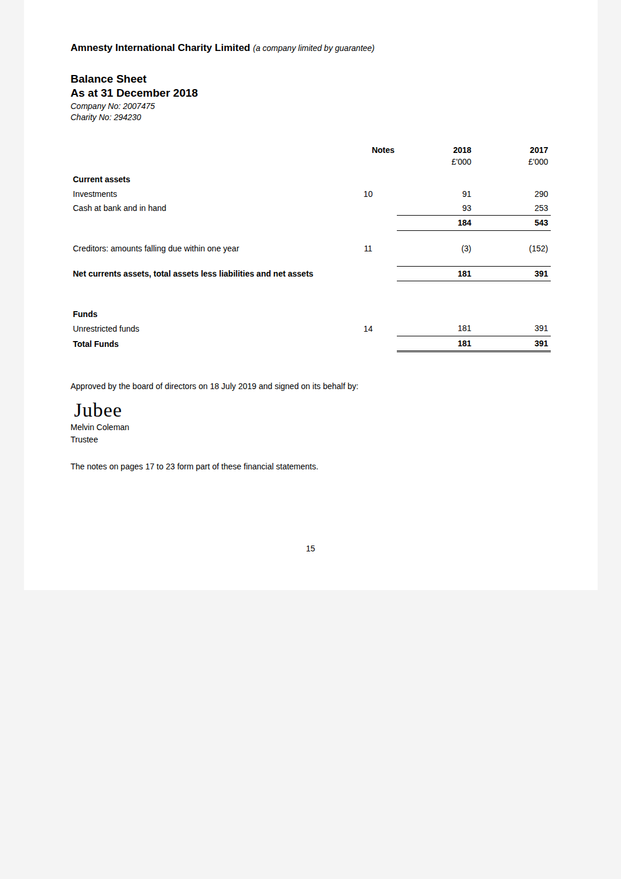Amnesty International Charity Limited (a company limited by guarantee)
Balance Sheet
As at 31 December 2018
Company No: 2007475
Charity No: 294230
| | Notes | 2018 | 2017 |
| --- | --- | --- | --- |
| | | £'000 | £'000 |
| Current assets | | | |
| Investments | 10 | 91 | 290 |
| Cash at bank and in hand | | 93 | 253 |
| | | 184 | 543 |
| Creditors: amounts falling due within one year | 11 | (3) | (152) |
| Net currents assets, total assets less liabilities and net assets | | 181 | 391 |
| Funds | | | |
| Unrestricted funds | 14 | 181 | 391 |
| Total Funds | | 181 | 391 |
Approved by the board of directors on 18 July 2019 and signed on its behalf by:
Jubee
Melvin Coleman
Trustee
The notes on pages 17 to 23 form part of these financial statements.
15